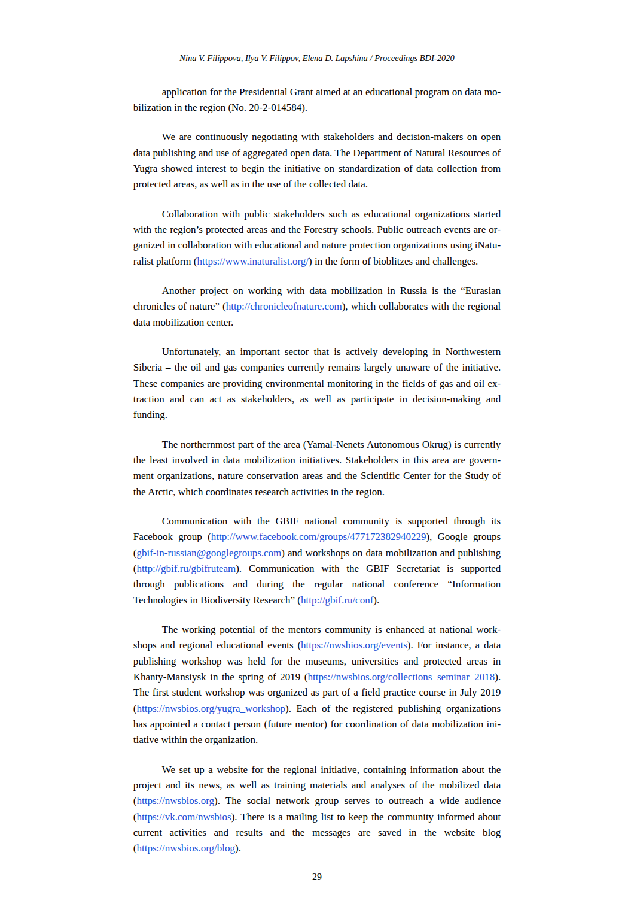Nina V. Filippova, Ilya V. Filippov, Elena D. Lapshina / Proceedings BDI-2020
application for the Presidential Grant aimed at an educational program on data mobilization in the region (No. 20-2-014584).
We are continuously negotiating with stakeholders and decision-makers on open data publishing and use of aggregated open data. The Department of Natural Resources of Yugra showed interest to begin the initiative on standardization of data collection from protected areas, as well as in the use of the collected data.
Collaboration with public stakeholders such as educational organizations started with the region’s protected areas and the Forestry schools. Public outreach events are organized in collaboration with educational and nature protection organizations using iNaturalist platform (https://www.inaturalist.org/) in the form of bioblitzes and challenges.
Another project on working with data mobilization in Russia is the “Eurasian chronicles of nature” (http://chronicleofnature.com), which collaborates with the regional data mobilization center.
Unfortunately, an important sector that is actively developing in Northwestern Siberia – the oil and gas companies currently remains largely unaware of the initiative. These companies are providing environmental monitoring in the fields of gas and oil extraction and can act as stakeholders, as well as participate in decision-making and funding.
The northernmost part of the area (Yamal-Nenets Autonomous Okrug) is currently the least involved in data mobilization initiatives. Stakeholders in this area are government organizations, nature conservation areas and the Scientific Center for the Study of the Arctic, which coordinates research activities in the region.
Communication with the GBIF national community is supported through its Facebook group (http://www.facebook.com/groups/477172382940229), Google groups (gbif-in-russian@googlegroups.com) and workshops on data mobilization and publishing (http://gbif.ru/gbifruteam). Communication with the GBIF Secretariat is supported through publications and during the regular national conference “Information Technologies in Biodiversity Research” (http://gbif.ru/conf).
The working potential of the mentors community is enhanced at national workshops and regional educational events (https://nwsbios.org/events). For instance, a data publishing workshop was held for the museums, universities and protected areas in Khanty-Mansiysk in the spring of 2019 (https://nwsbios.org/collections_seminar_2018). The first student workshop was organized as part of a field practice course in July 2019 (https://nwsbios.org/yugra_workshop). Each of the registered publishing organizations has appointed a contact person (future mentor) for coordination of data mobilization initiative within the organization.
We set up a website for the regional initiative, containing information about the project and its news, as well as training materials and analyses of the mobilized data (https://nwsbios.org). The social network group serves to outreach a wide audience (https://vk.com/nwsbios). There is a mailing list to keep the community informed about current activities and results and the messages are saved in the website blog (https://nwsbios.org/blog).
29